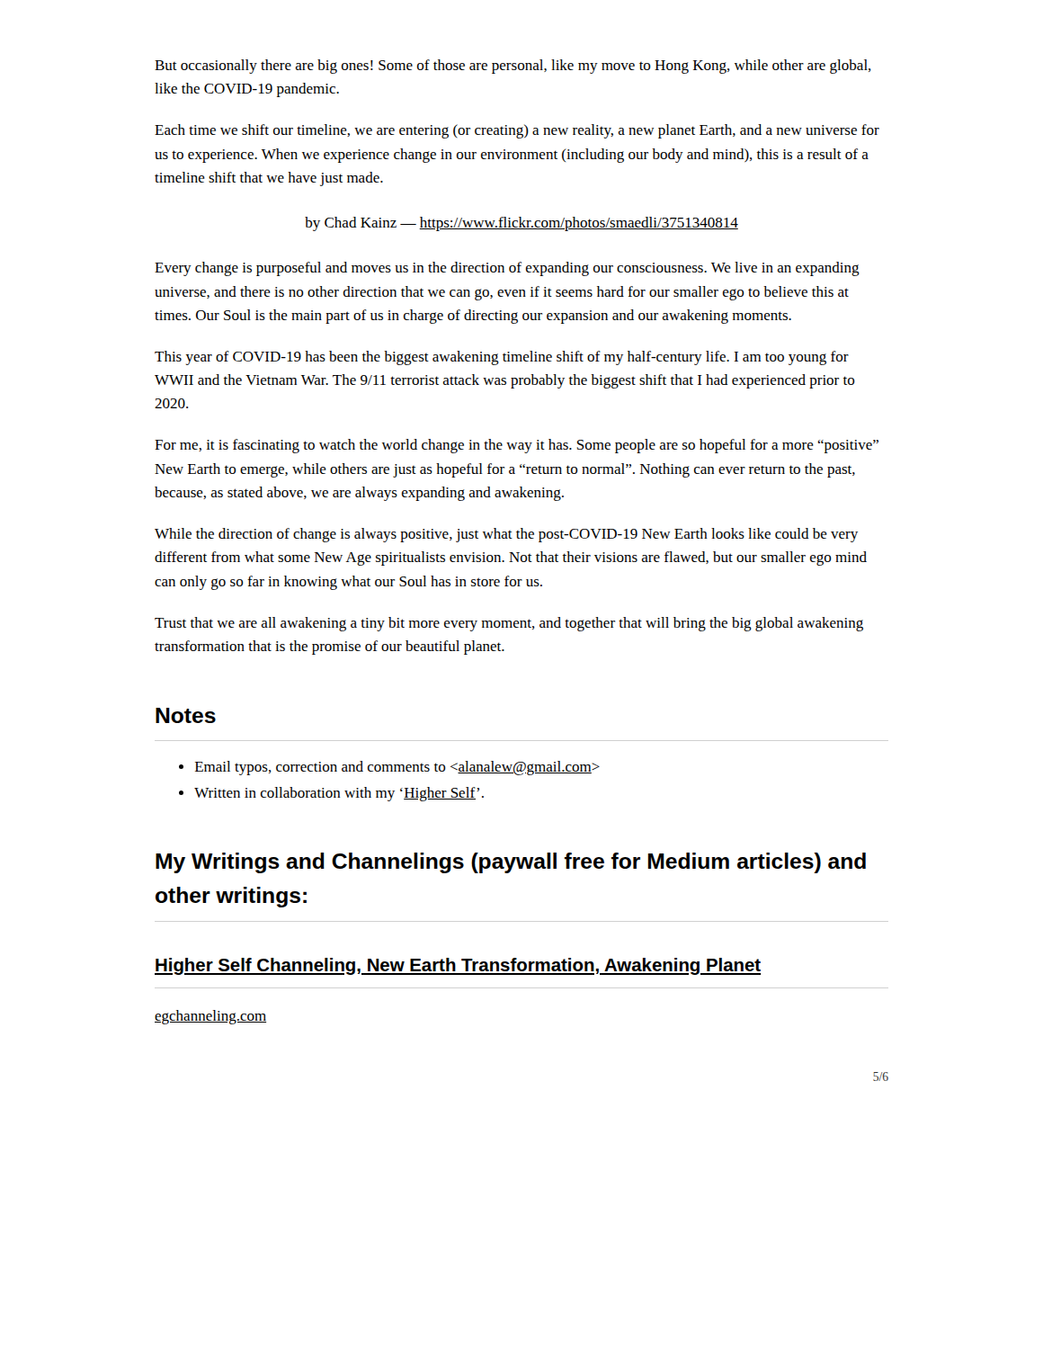But occasionally there are big ones! Some of those are personal, like my move to Hong Kong, while other are global, like the COVID-19 pandemic.
Each time we shift our timeline, we are entering (or creating) a new reality, a new planet Earth, and a new universe for us to experience. When we experience change in our environment (including our body and mind), this is a result of a timeline shift that we have just made.
by Chad Kainz — https://www.flickr.com/photos/smaedli/3751340814
Every change is purposeful and moves us in the direction of expanding our consciousness. We live in an expanding universe, and there is no other direction that we can go, even if it seems hard for our smaller ego to believe this at times. Our Soul is the main part of us in charge of directing our expansion and our awakening moments.
This year of COVID-19 has been the biggest awakening timeline shift of my half-century life. I am too young for WWII and the Vietnam War. The 9/11 terrorist attack was probably the biggest shift that I had experienced prior to 2020.
For me, it is fascinating to watch the world change in the way it has. Some people are so hopeful for a more “positive” New Earth to emerge, while others are just as hopeful for a “return to normal”. Nothing can ever return to the past, because, as stated above, we are always expanding and awakening.
While the direction of change is always positive, just what the post-COVID-19 New Earth looks like could be very different from what some New Age spiritualists envision. Not that their visions are flawed, but our smaller ego mind can only go so far in knowing what our Soul has in store for us.
Trust that we are all awakening a tiny bit more every moment, and together that will bring the big global awakening transformation that is the promise of our beautiful planet.
Notes
Email typos, correction and comments to <alanalew@gmail.com>
Written in collaboration with my ‘Higher Self’.
My Writings and Channelings (paywall free for Medium articles) and other writings:
Higher Self Channeling, New Earth Transformation, Awakening Planet
egchanneling.com
5/6